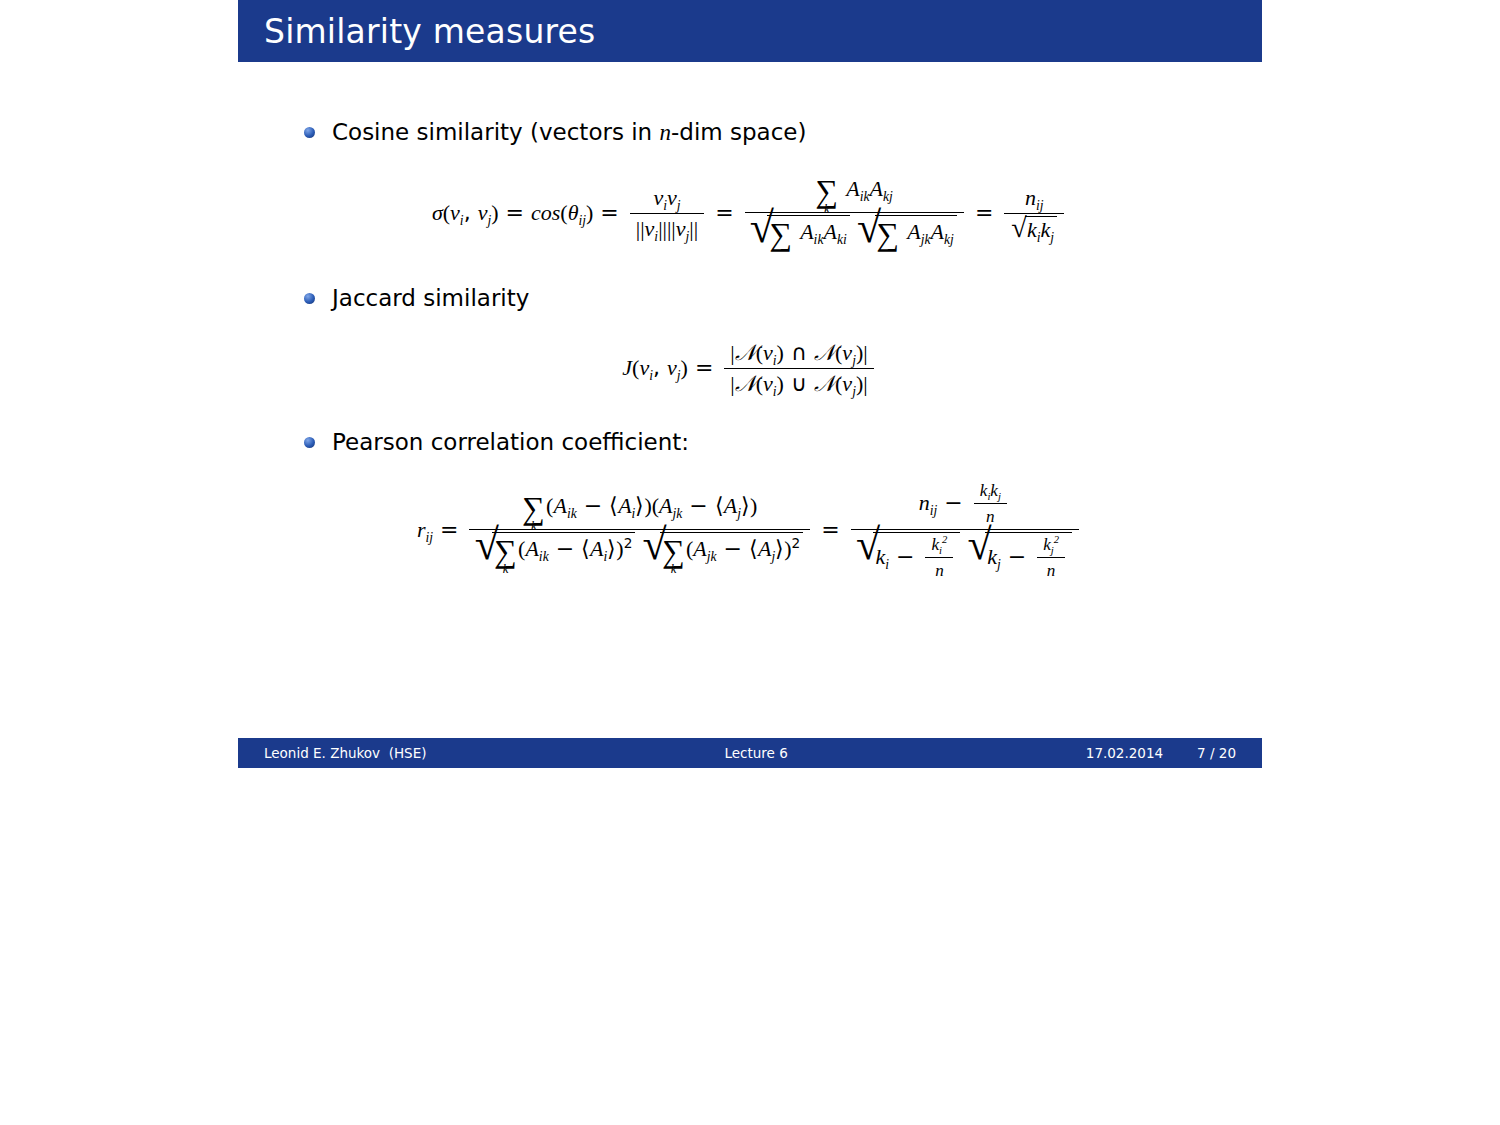Similarity measures
Cosine similarity (vectors in n-dim space)
σ(vi, vj) = cos(θij) = vivj ||vi||||vj|| = ∑k AikAkj ∑ AikAki ∑ AjkAkj = nij kikj
Jaccard similarity
J(vi, vj) = |𝒩(vi) ∩ 𝒩(vj)| |𝒩(vi) ∪ 𝒩(vj)|
Pearson correlation coefficient:
rij = ∑k(Aik − ⟨Ai⟩)(Ajk − ⟨Aj⟩) ∑k(Aik − ⟨Ai⟩)2 ∑k(Ajk − ⟨Aj⟩)2 = nij − kikj n ki − ki2 n kj − kj2 n
Leonid E. Zhukov (HSE)
Lecture 6
17.02.20147 / 20